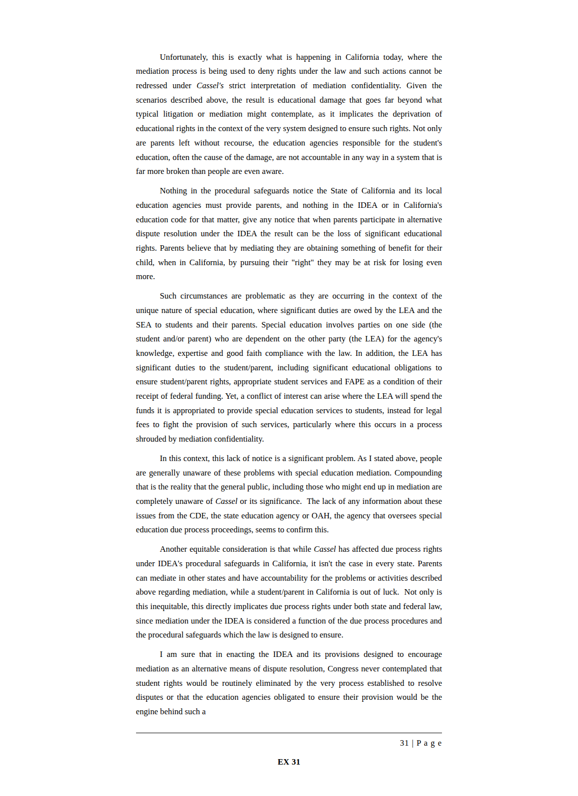Unfortunately, this is exactly what is happening in California today, where the mediation process is being used to deny rights under the law and such actions cannot be redressed under Cassel's strict interpretation of mediation confidentiality. Given the scenarios described above, the result is educational damage that goes far beyond what typical litigation or mediation might contemplate, as it implicates the deprivation of educational rights in the context of the very system designed to ensure such rights. Not only are parents left without recourse, the education agencies responsible for the student's education, often the cause of the damage, are not accountable in any way in a system that is far more broken than people are even aware.
Nothing in the procedural safeguards notice the State of California and its local education agencies must provide parents, and nothing in the IDEA or in California's education code for that matter, give any notice that when parents participate in alternative dispute resolution under the IDEA the result can be the loss of significant educational rights. Parents believe that by mediating they are obtaining something of benefit for their child, when in California, by pursuing their "right" they may be at risk for losing even more.
Such circumstances are problematic as they are occurring in the context of the unique nature of special education, where significant duties are owed by the LEA and the SEA to students and their parents. Special education involves parties on one side (the student and/or parent) who are dependent on the other party (the LEA) for the agency's knowledge, expertise and good faith compliance with the law. In addition, the LEA has significant duties to the student/parent, including significant educational obligations to ensure student/parent rights, appropriate student services and FAPE as a condition of their receipt of federal funding. Yet, a conflict of interest can arise where the LEA will spend the funds it is appropriated to provide special education services to students, instead for legal fees to fight the provision of such services, particularly where this occurs in a process shrouded by mediation confidentiality.
In this context, this lack of notice is a significant problem. As I stated above, people are generally unaware of these problems with special education mediation. Compounding that is the reality that the general public, including those who might end up in mediation are completely unaware of Cassel or its significance. The lack of any information about these issues from the CDE, the state education agency or OAH, the agency that oversees special education due process proceedings, seems to confirm this.
Another equitable consideration is that while Cassel has affected due process rights under IDEA's procedural safeguards in California, it isn't the case in every state. Parents can mediate in other states and have accountability for the problems or activities described above regarding mediation, while a student/parent in California is out of luck. Not only is this inequitable, this directly implicates due process rights under both state and federal law, since mediation under the IDEA is considered a function of the due process procedures and the procedural safeguards which the law is designed to ensure.
I am sure that in enacting the IDEA and its provisions designed to encourage mediation as an alternative means of dispute resolution, Congress never contemplated that student rights would be routinely eliminated by the very process established to resolve disputes or that the education agencies obligated to ensure their provision would be the engine behind such a
31 | P a g e
EX 31